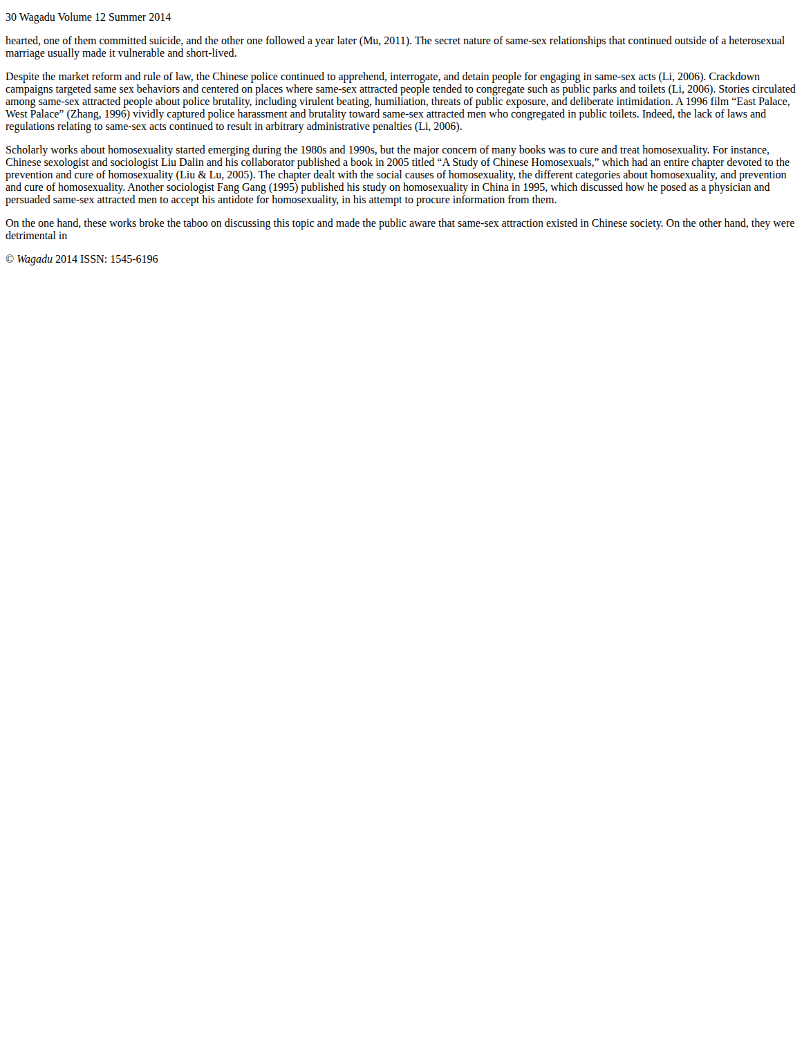30 Wagadu Volume 12 Summer 2014
hearted, one of them committed suicide, and the other one followed a year later (Mu, 2011). The secret nature of same-sex relationships that continued outside of a heterosexual marriage usually made it vulnerable and short-lived.
Despite the market reform and rule of law, the Chinese police continued to apprehend, interrogate, and detain people for engaging in same-sex acts (Li, 2006). Crackdown campaigns targeted same sex behaviors and centered on places where same-sex attracted people tended to congregate such as public parks and toilets (Li, 2006). Stories circulated among same-sex attracted people about police brutality, including virulent beating, humiliation, threats of public exposure, and deliberate intimidation. A 1996 film “East Palace, West Palace” (Zhang, 1996) vividly captured police harassment and brutality toward same-sex attracted men who congregated in public toilets. Indeed, the lack of laws and regulations relating to same-sex acts continued to result in arbitrary administrative penalties (Li, 2006).
Scholarly works about homosexuality started emerging during the 1980s and 1990s, but the major concern of many books was to cure and treat homosexuality. For instance, Chinese sexologist and sociologist Liu Dalin and his collaborator published a book in 2005 titled “A Study of Chinese Homosexuals,” which had an entire chapter devoted to the prevention and cure of homosexuality (Liu & Lu, 2005). The chapter dealt with the social causes of homosexuality, the different categories about homosexuality, and prevention and cure of homosexuality. Another sociologist Fang Gang (1995) published his study on homosexuality in China in 1995, which discussed how he posed as a physician and persuaded same-sex attracted men to accept his antidote for homosexuality, in his attempt to procure information from them.
On the one hand, these works broke the taboo on discussing this topic and made the public aware that same-sex attraction existed in Chinese society. On the other hand, they were detrimental in
© Wagadu 2014 ISSN: 1545-6196